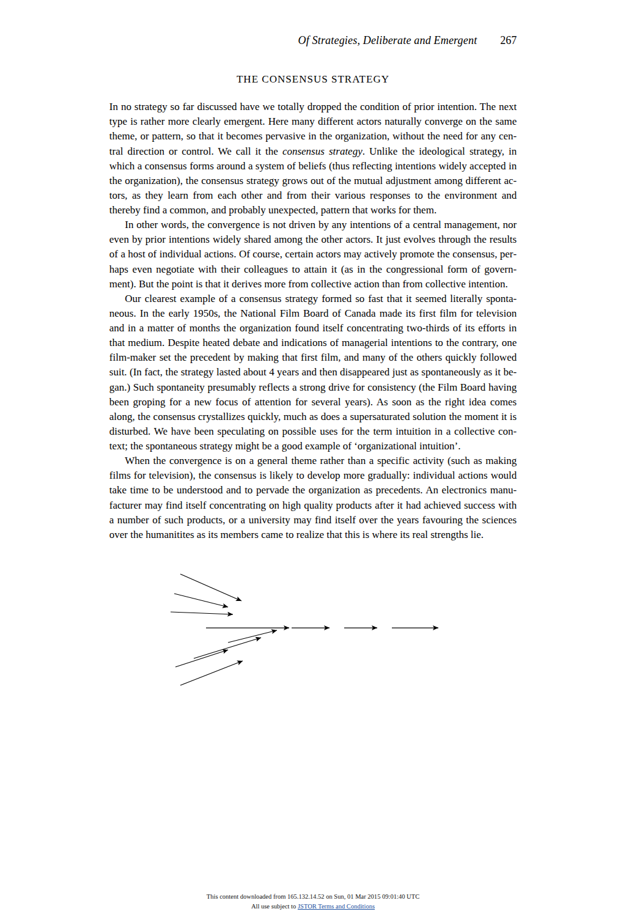Of Strategies, Deliberate and Emergent267
THE CONSENSUS STRATEGY
In no strategy so far discussed have we totally dropped the condition of prior intention. The next type is rather more clearly emergent. Here many different actors naturally converge on the same theme, or pattern, so that it becomes pervasive in the organization, without the need for any central direction or control. We call it the consensus strategy. Unlike the ideological strategy, in which a consensus forms around a system of beliefs (thus reflecting intentions widely accepted in the organization), the consensus strategy grows out of the mutual adjustment among different actors, as they learn from each other and from their various responses to the environment and thereby find a common, and probably unexpected, pattern that works for them.
In other words, the convergence is not driven by any intentions of a central management, nor even by prior intentions widely shared among the other actors. It just evolves through the results of a host of individual actions. Of course, certain actors may actively promote the consensus, perhaps even negotiate with their colleagues to attain it (as in the congressional form of government). But the point is that it derives more from collective action than from collective intention.
Our clearest example of a consensus strategy formed so fast that it seemed literally spontaneous. In the early 1950s, the National Film Board of Canada made its first film for television and in a matter of months the organization found itself concentrating two-thirds of its efforts in that medium. Despite heated debate and indications of managerial intentions to the contrary, one film-maker set the precedent by making that first film, and many of the others quickly followed suit. (In fact, the strategy lasted about 4 years and then disappeared just as spontaneously as it began.) Such spontaneity presumably reflects a strong drive for consistency (the Film Board having been groping for a new focus of attention for several years). As soon as the right idea comes along, the consensus crystallizes quickly, much as does a supersaturated solution the moment it is disturbed. We have been speculating on possible uses for the term intuition in a collective context; the spontaneous strategy might be a good example of ‘organizational intuition’.
When the convergence is on a general theme rather than a specific activity (such as making films for television), the consensus is likely to develop more gradually: individual actions would take time to be understood and to pervade the organization as precedents. An electronics manufacturer may find itself concentrating on high quality products after it had achieved success with a number of such products, or a university may find itself over the years favouring the sciences over the humanitites as its members came to realize that this is where its real strengths lie.
This content downloaded from 165.132.14.52 on Sun, 01 Mar 2015 09:01:40 UTC
All use subject to JSTOR Terms and Conditions